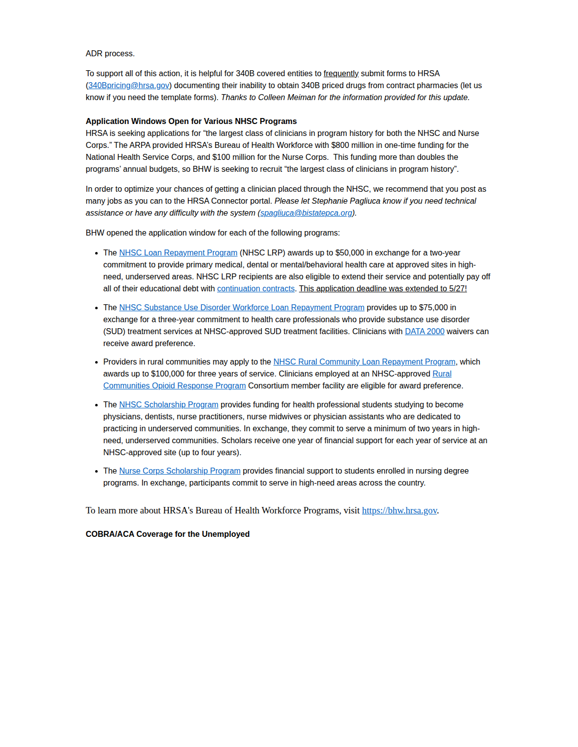ADR process.
To support all of this action, it is helpful for 340B covered entities to frequently submit forms to HRSA (340Bpricing@hrsa.gov) documenting their inability to obtain 340B priced drugs from contract pharmacies (let us know if you need the template forms). Thanks to Colleen Meiman for the information provided for this update.
Application Windows Open for Various NHSC Programs
HRSA is seeking applications for “the largest class of clinicians in program history for both the NHSC and Nurse Corps.” The ARPA provided HRSA’s Bureau of Health Workforce with $800 million in one-time funding for the National Health Service Corps, and $100 million for the Nurse Corps. This funding more than doubles the programs’ annual budgets, so BHW is seeking to recruit “the largest class of clinicians in program history”.
In order to optimize your chances of getting a clinician placed through the NHSC, we recommend that you post as many jobs as you can to the HRSA Connector portal. Please let Stephanie Pagliuca know if you need technical assistance or have any difficulty with the system (spagliuca@bistatepca.org).
BHW opened the application window for each of the following programs:
The NHSC Loan Repayment Program (NHSC LRP) awards up to $50,000 in exchange for a two-year commitment to provide primary medical, dental or mental/behavioral health care at approved sites in high-need, underserved areas. NHSC LRP recipients are also eligible to extend their service and potentially pay off all of their educational debt with continuation contracts. This application deadline was extended to 5/27!
The NHSC Substance Use Disorder Workforce Loan Repayment Program provides up to $75,000 in exchange for a three-year commitment to health care professionals who provide substance use disorder (SUD) treatment services at NHSC-approved SUD treatment facilities. Clinicians with DATA 2000 waivers can receive award preference.
Providers in rural communities may apply to the NHSC Rural Community Loan Repayment Program, which awards up to $100,000 for three years of service. Clinicians employed at an NHSC-approved Rural Communities Opioid Response Program Consortium member facility are eligible for award preference.
The NHSC Scholarship Program provides funding for health professional students studying to become physicians, dentists, nurse practitioners, nurse midwives or physician assistants who are dedicated to practicing in underserved communities. In exchange, they commit to serve a minimum of two years in high-need, underserved communities. Scholars receive one year of financial support for each year of service at an NHSC-approved site (up to four years).
The Nurse Corps Scholarship Program provides financial support to students enrolled in nursing degree programs. In exchange, participants commit to serve in high-need areas across the country.
To learn more about HRSA's Bureau of Health Workforce Programs, visit https://bhw.hrsa.gov.
COBRA/ACA Coverage for the Unemployed